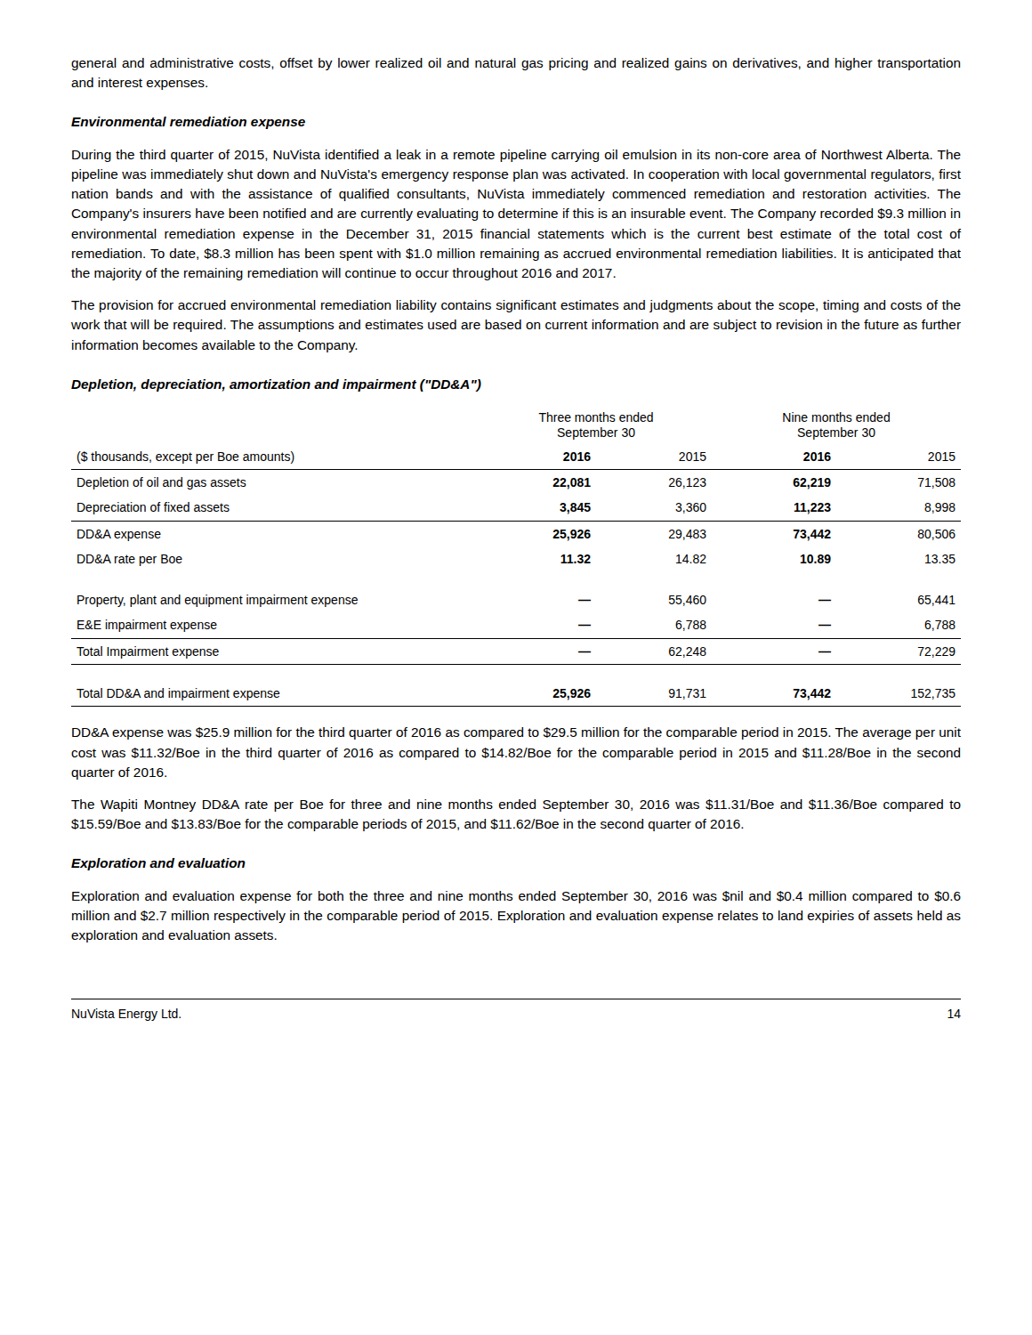general and administrative costs, offset by lower realized oil and natural gas pricing and realized gains on derivatives, and higher transportation and interest expenses.
Environmental remediation expense
During the third quarter of 2015, NuVista identified a leak in a remote pipeline carrying oil emulsion in its non-core area of Northwest Alberta. The pipeline was immediately shut down and NuVista's emergency response plan was activated. In cooperation with local governmental regulators, first nation bands and with the assistance of qualified consultants, NuVista immediately commenced remediation and restoration activities. The Company's insurers have been notified and are currently evaluating to determine if this is an insurable event. The Company recorded $9.3 million in environmental remediation expense in the December 31, 2015 financial statements which is the current best estimate of the total cost of remediation. To date, $8.3 million has been spent with $1.0 million remaining as accrued environmental remediation liabilities. It is anticipated that the majority of the remaining remediation will continue to occur throughout 2016 and 2017.
The provision for accrued environmental remediation liability contains significant estimates and judgments about the scope, timing and costs of the work that will be required. The assumptions and estimates used are based on current information and are subject to revision in the future as further information becomes available to the Company.
Depletion, depreciation, amortization and impairment ("DD&A")
| | Three months ended September 30 | Nine months ended September 30 |
| ($ thousands, except per Boe amounts) | 2016 | 2015 | 2016 | 2015 |
| Depletion of oil and gas assets | 22,081 | 26,123 | 62,219 | 71,508 |
| Depreciation of fixed assets | 3,845 | 3,360 | 11,223 | 8,998 |
| DD&A expense | 25,926 | 29,483 | 73,442 | 80,506 |
| DD&A rate per Boe | 11.32 | 14.82 | 10.89 | 13.35 |
| Property, plant and equipment impairment expense | — | 55,460 | — | 65,441 |
| E&E impairment expense | — | 6,788 | — | 6,788 |
| Total Impairment expense | — | 62,248 | — | 72,229 |
| Total DD&A and impairment expense | 25,926 | 91,731 | 73,442 | 152,735 |
DD&A expense was $25.9 million for the third quarter of 2016 as compared to $29.5 million for the comparable period in 2015. The average per unit cost was $11.32/Boe in the third quarter of 2016 as compared to $14.82/Boe for the comparable period in 2015 and $11.28/Boe in the second quarter of 2016.
The Wapiti Montney DD&A rate per Boe for three and nine months ended September 30, 2016 was $11.31/Boe and $11.36/Boe compared to $15.59/Boe and $13.83/Boe for the comparable periods of 2015, and $11.62/Boe in the second quarter of 2016.
Exploration and evaluation
Exploration and evaluation expense for both the three and nine months ended September 30, 2016 was $nil and $0.4 million compared to $0.6 million and $2.7 million respectively in the comparable period of 2015. Exploration and evaluation expense relates to land expiries of assets held as exploration and evaluation assets.
NuVista Energy Ltd. 14